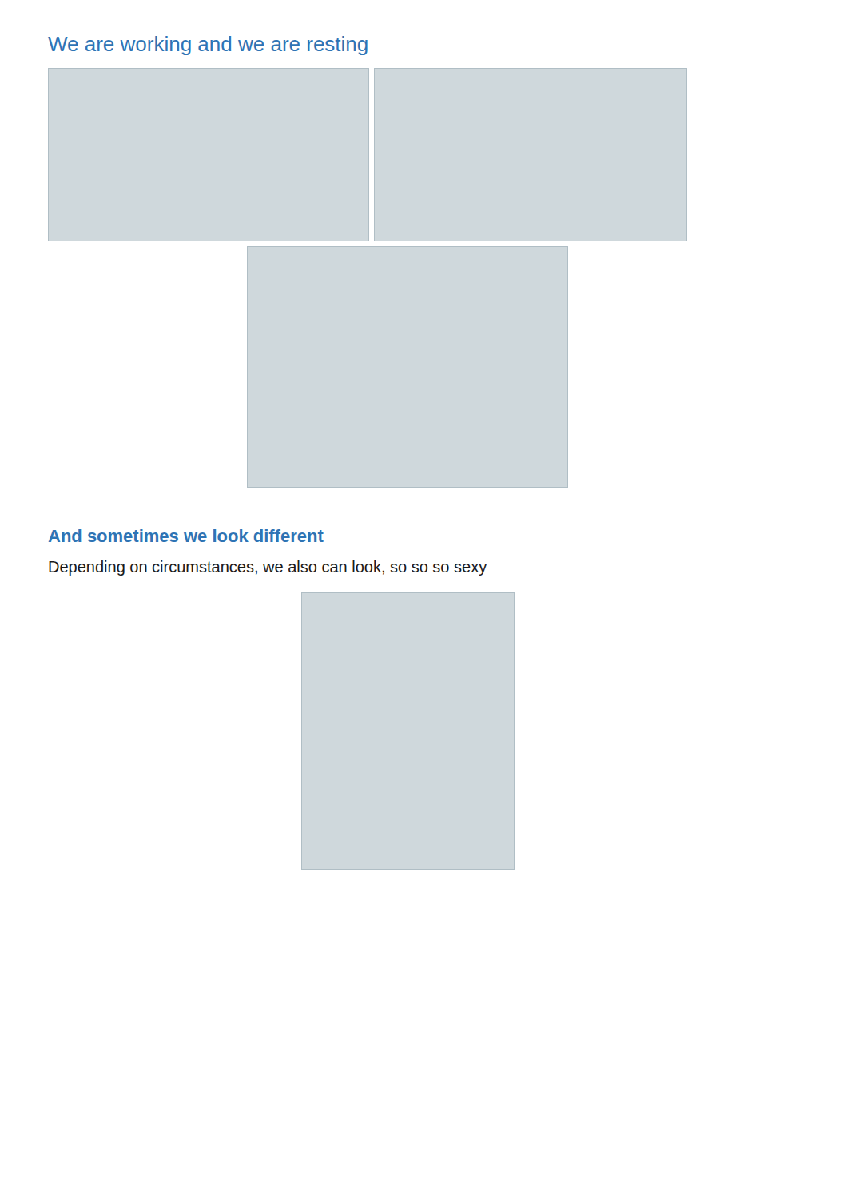We are working and we are resting
And sometimes we look different
Depending on circumstances, we also can look, so so so sexy